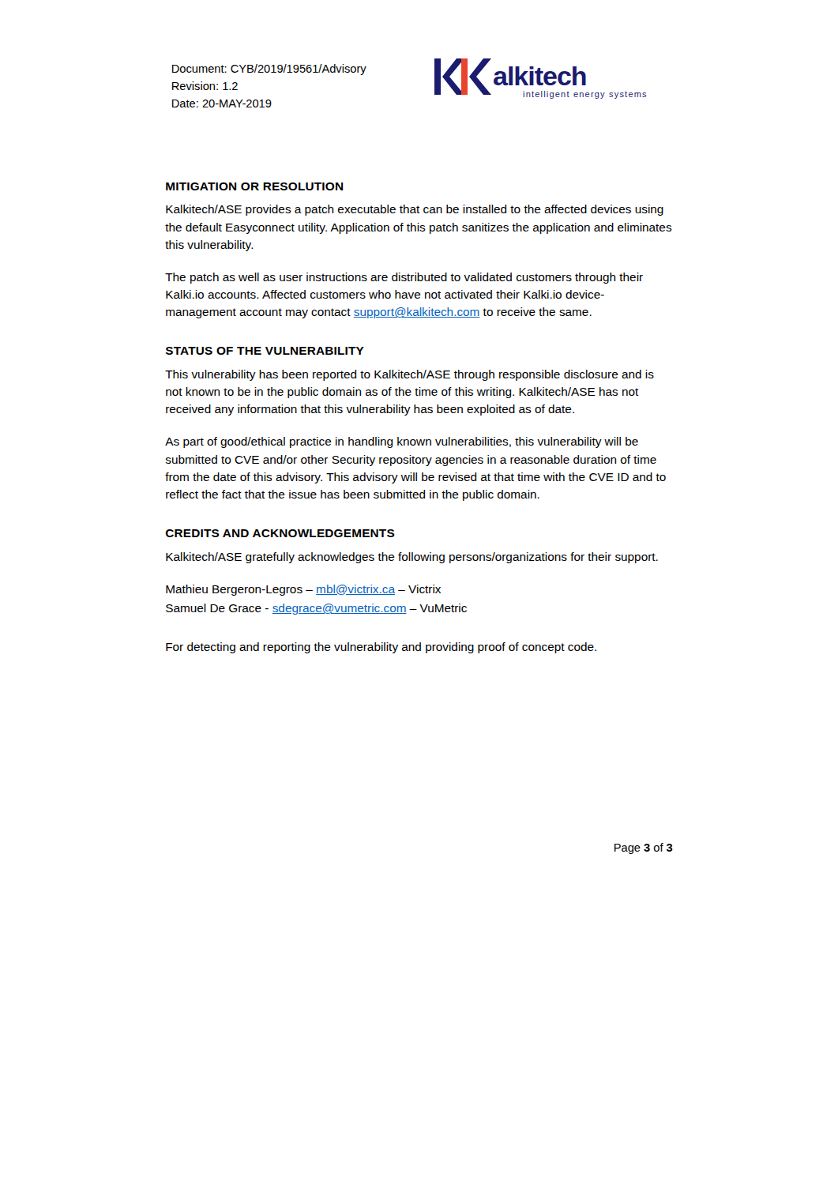Document: CYB/2019/19561/Advisory
Revision: 1.2
Date: 20-MAY-2019
Kalkitech alkitech intelligent energy systems
MITIGATION OR RESOLUTION
Kalkitech/ASE provides a patch executable that can be installed to the affected devices using the default Easyconnect utility. Application of this patch sanitizes the application and eliminates this vulnerability.
The patch as well as user instructions are distributed to validated customers through their Kalki.io accounts. Affected customers who have not activated their Kalki.io device-management account may contact support@kalkitech.com to receive the same.
STATUS OF THE VULNERABILITY
This vulnerability has been reported to Kalkitech/ASE through responsible disclosure and is not known to be in the public domain as of the time of this writing. Kalkitech/ASE has not received any information that this vulnerability has been exploited as of date.
As part of good/ethical practice in handling known vulnerabilities, this vulnerability will be submitted to CVE and/or other Security repository agencies in a reasonable duration of time from the date of this advisory. This advisory will be revised at that time with the CVE ID and to reflect the fact that the issue has been submitted in the public domain.
CREDITS AND ACKNOWLEDGEMENTS
Kalkitech/ASE gratefully acknowledges the following persons/organizations for their support.
Mathieu Bergeron-Legros – mbl@victrix.ca – Victrix
Samuel De Grace - sdegrace@vumetric.com – VuMetric
For detecting and reporting the vulnerability and providing proof of concept code.
Page 3 of 3